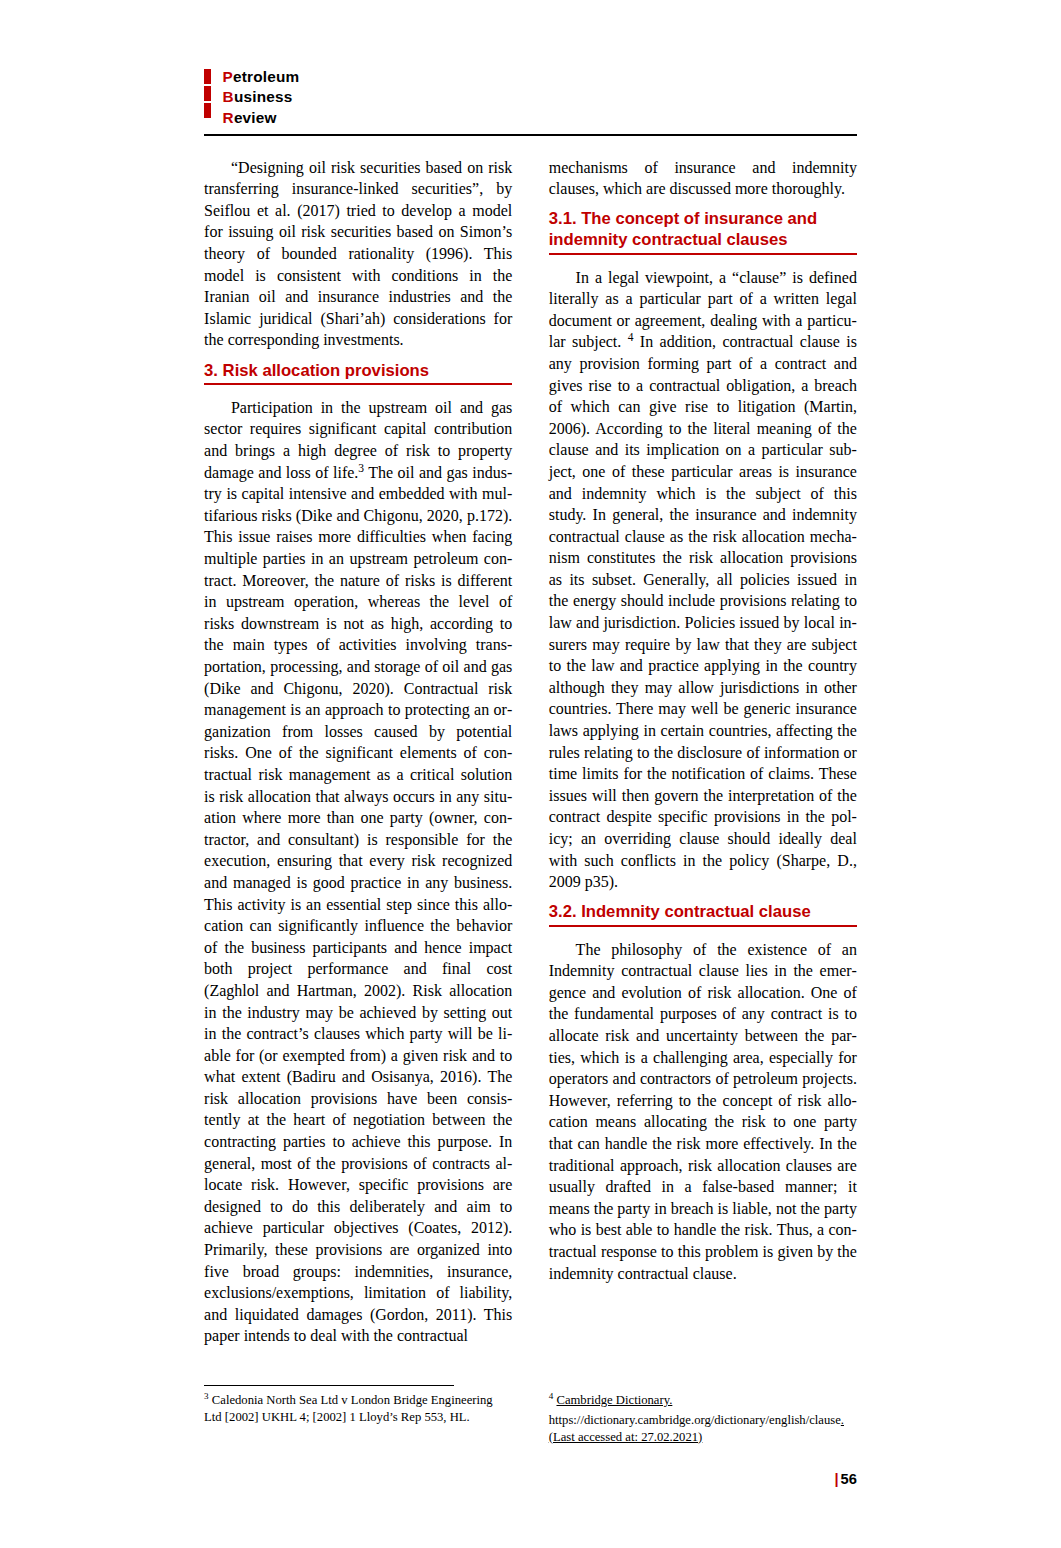Petroleum
Business
Review
“Designing oil risk securities based on risk transferring insurance-linked securities”, by Seiflou et al. (2017) tried to develop a model for issuing oil risk securities based on Simon’s theory of bounded rationality (1996). This model is consistent with conditions in the Iranian oil and insurance industries and the Islamic juridical (Shari’ah) considerations for the corresponding investments.
3. Risk allocation provisions
Participation in the upstream oil and gas sector requires significant capital contribution and brings a high degree of risk to property damage and loss of life.3 The oil and gas industry is capital intensive and embedded with multifarious risks (Dike and Chigonu, 2020, p.172). This issue raises more difficulties when facing multiple parties in an upstream petroleum contract. Moreover, the nature of risks is different in upstream operation, whereas the level of risks downstream is not as high, according to the main types of activities involving transportation, processing, and storage of oil and gas (Dike and Chigonu, 2020). Contractual risk management is an approach to protecting an organization from losses caused by potential risks. One of the significant elements of contractual risk management as a critical solution is risk allocation that always occurs in any situation where more than one party (owner, contractor, and consultant) is responsible for the execution, ensuring that every risk recognized and managed is good practice in any business. This activity is an essential step since this allocation can significantly influence the behavior of the business participants and hence impact both project performance and final cost (Zaghlol and Hartman, 2002). Risk allocation in the industry may be achieved by setting out in the contract’s clauses which party will be liable for (or exempted from) a given risk and to what extent (Badiru and Osisanya, 2016). The risk allocation provisions have been consistently at the heart of negotiation between the contracting parties to achieve this purpose. In general, most of the provisions of contracts allocate risk. However, specific provisions are designed to do this deliberately and aim to achieve particular objectives (Coates, 2012). Primarily, these provisions are organized into five broad groups: indemnities, insurance, exclusions/exemptions, limitation of liability, and liquidated damages (Gordon, 2011). This paper intends to deal with the contractual
mechanisms of insurance and indemnity clauses, which are discussed more thoroughly.
3.1. The concept of insurance and indemnity contractual clauses
In a legal viewpoint, a “clause” is defined literally as a particular part of a written legal document or agreement, dealing with a particular subject. 4 In addition, contractual clause is any provision forming part of a contract and gives rise to a contractual obligation, a breach of which can give rise to litigation (Martin, 2006). According to the literal meaning of the clause and its implication on a particular subject, one of these particular areas is insurance and indemnity which is the subject of this study. In general, the insurance and indemnity contractual clause as the risk allocation mechanism constitutes the risk allocation provisions as its subset. Generally, all policies issued in the energy should include provisions relating to law and jurisdiction. Policies issued by local insurers may require by law that they are subject to the law and practice applying in the country although they may allow jurisdictions in other countries. There may well be generic insurance laws applying in certain countries, affecting the rules relating to the disclosure of information or time limits for the notification of claims. These issues will then govern the interpretation of the contract despite specific provisions in the policy; an overriding clause should ideally deal with such conflicts in the policy (Sharpe, D., 2009 p35).
3.2. Indemnity contractual clause
The philosophy of the existence of an Indemnity contractual clause lies in the emergence and evolution of risk allocation. One of the fundamental purposes of any contract is to allocate risk and uncertainty between the parties, which is a challenging area, especially for operators and contractors of petroleum projects. However, referring to the concept of risk allocation means allocating the risk to one party that can handle the risk more effectively. In the traditional approach, risk allocation clauses are usually drafted in a false-based manner; it means the party in breach is liable, not the party who is best able to handle the risk. Thus, a contractual response to this problem is given by the indemnity contractual clause.
3 Caledonia North Sea Ltd v London Bridge Engineering Ltd [2002] UKHL 4; [2002] 1 Lloyd’s Rep 553, HL.
4 Cambridge Dictionary.
https://dictionary.cambridge.org/dictionary/english/clause.
(Last accessed at: 27.02.2021)
|56